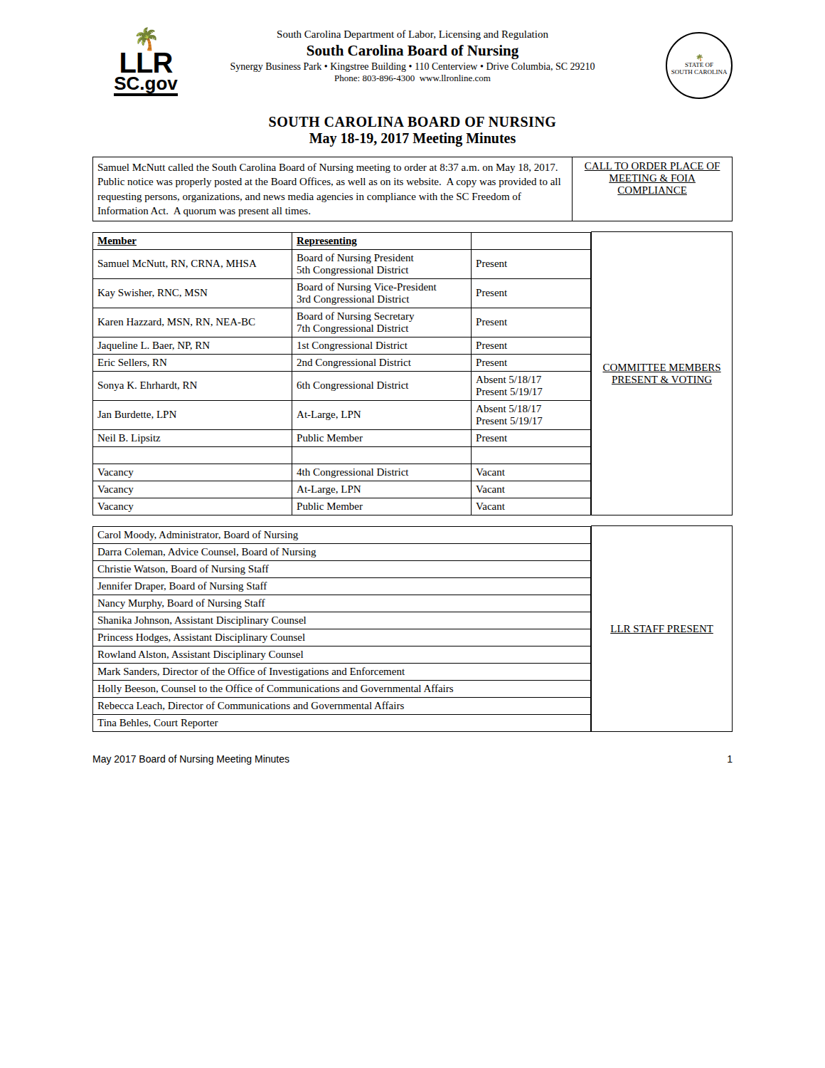🌴
LLR
SC.gov
🌴
STATE OF
SOUTH CAROLINA
South Carolina Department of Labor, Licensing and Regulation
South Carolina Board of Nursing
Synergy Business Park • Kingstree Building • 110 Centerview • Drive Columbia, SC 29210
Phone: 803-896-4300 www.llronline.com
SOUTH CAROLINA BOARD OF NURSING
May 18-19, 2017 Meeting Minutes
| Samuel McNutt called the South Carolina Board of Nursing meeting to order at 8:37 a.m. on May 18, 2017. Public notice was properly posted at the Board Offices, as well as on its website. A copy was provided to all requesting persons, organizations, and news media agencies in compliance with the SC Freedom of Information Act. A quorum was present all times. | CALL TO ORDER PLACE OF MEETING & FOIA COMPLIANCE |
| / Member / Representing / / / --- / --- / --- / / Samuel McNutt, RN, CRNA, MHSA / Board of Nursing President 5th Congressional District / Present / / Kay Swisher, RNC, MSN / Board of Nursing Vice-President 3rd Congressional District / Present / / Karen Hazzard, MSN, RN, NEA-BC / Board of Nursing Secretary 7th Congressional District / Present / / Jaqueline L. Baer, NP, RN / 1st Congressional District / Present / / Eric Sellers, RN / 2nd Congressional District / Present / / Sonya K. Ehrhardt, RN / 6th Congressional District / Absent 5/18/17 Present 5/19/17 / / Jan Burdette, LPN / At-Large, LPN / Absent 5/18/17 Present 5/19/17 / / Neil B. Lipsitz / Public Member / Present / / Vacancy / 4th Congressional District / Vacant / / Vacancy / At-Large, LPN / Vacant / / Vacancy / Public Member / Vacant / | COMMITTEE MEMBERS PRESENT & VOTING |
| / Carol Moody, Administrator, Board of Nursing / / Darra Coleman, Advice Counsel, Board of Nursing / / Christie Watson, Board of Nursing Staff / / Jennifer Draper, Board of Nursing Staff / / Nancy Murphy, Board of Nursing Staff / / Shanika Johnson, Assistant Disciplinary Counsel / / Princess Hodges, Assistant Disciplinary Counsel / / Rowland Alston, Assistant Disciplinary Counsel / / Mark Sanders, Director of the Office of Investigations and Enforcement / / Holly Beeson, Counsel to the Office of Communications and Governmental Affairs / / Rebecca Leach, Director of Communications and Governmental Affairs / / Tina Behles, Court Reporter / | LLR STAFF PRESENT |
May 2017 Board of Nursing Meeting Minutes
1